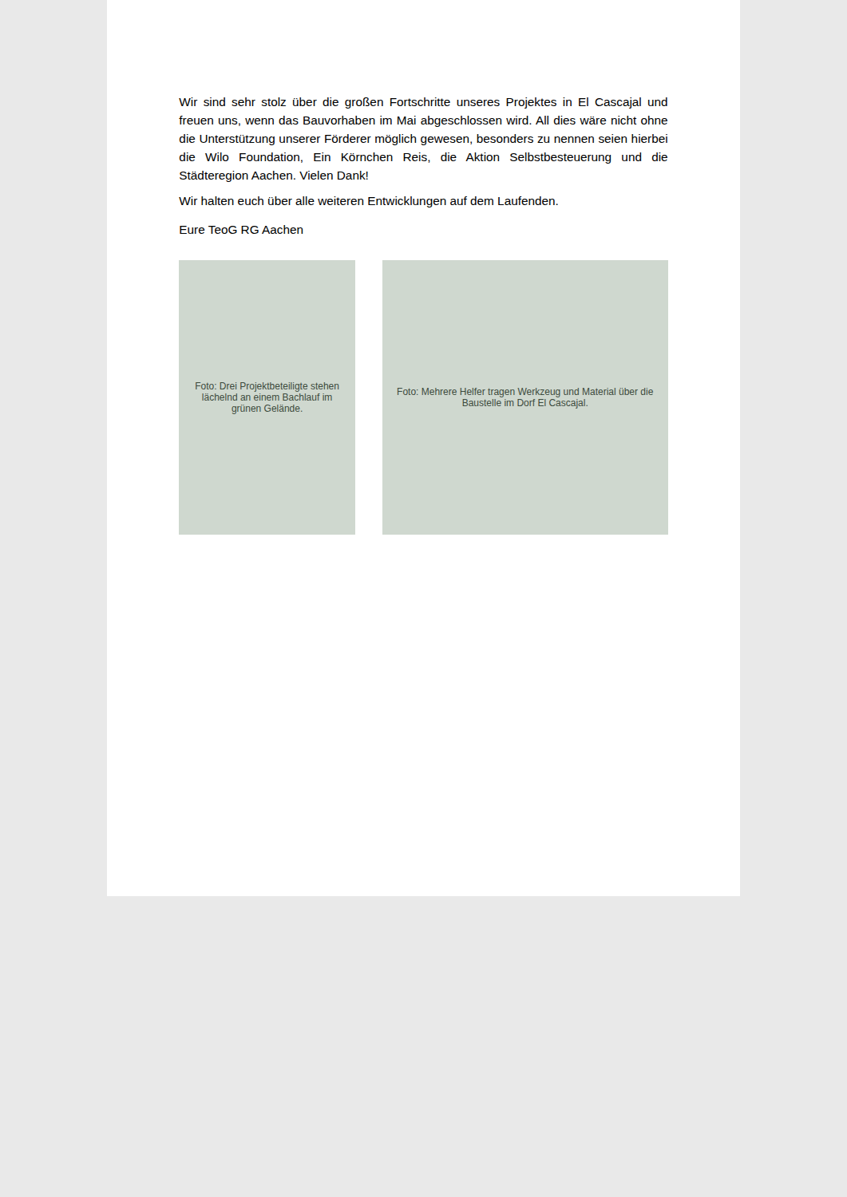Wir sind sehr stolz über die großen Fortschritte unseres Projektes in El Cascajal und freuen uns, wenn das Bauvorhaben im Mai abgeschlossen wird. All dies wäre nicht ohne die Unterstützung unserer Förderer möglich gewesen, besonders zu nennen seien hierbei die Wilo Foundation, Ein Körnchen Reis, die Aktion Selbstbesteuerung und die Städteregion Aachen. Vielen Dank!
Wir halten euch über alle weiteren Entwicklungen auf dem Laufenden.
Eure TeoG RG Aachen
Foto: Drei Projektbeteiligte stehen lächelnd an einem Bachlauf im grünen Gelände.
Foto: Mehrere Helfer tragen Werkzeug und Material über die Baustelle im Dorf El Cascajal.